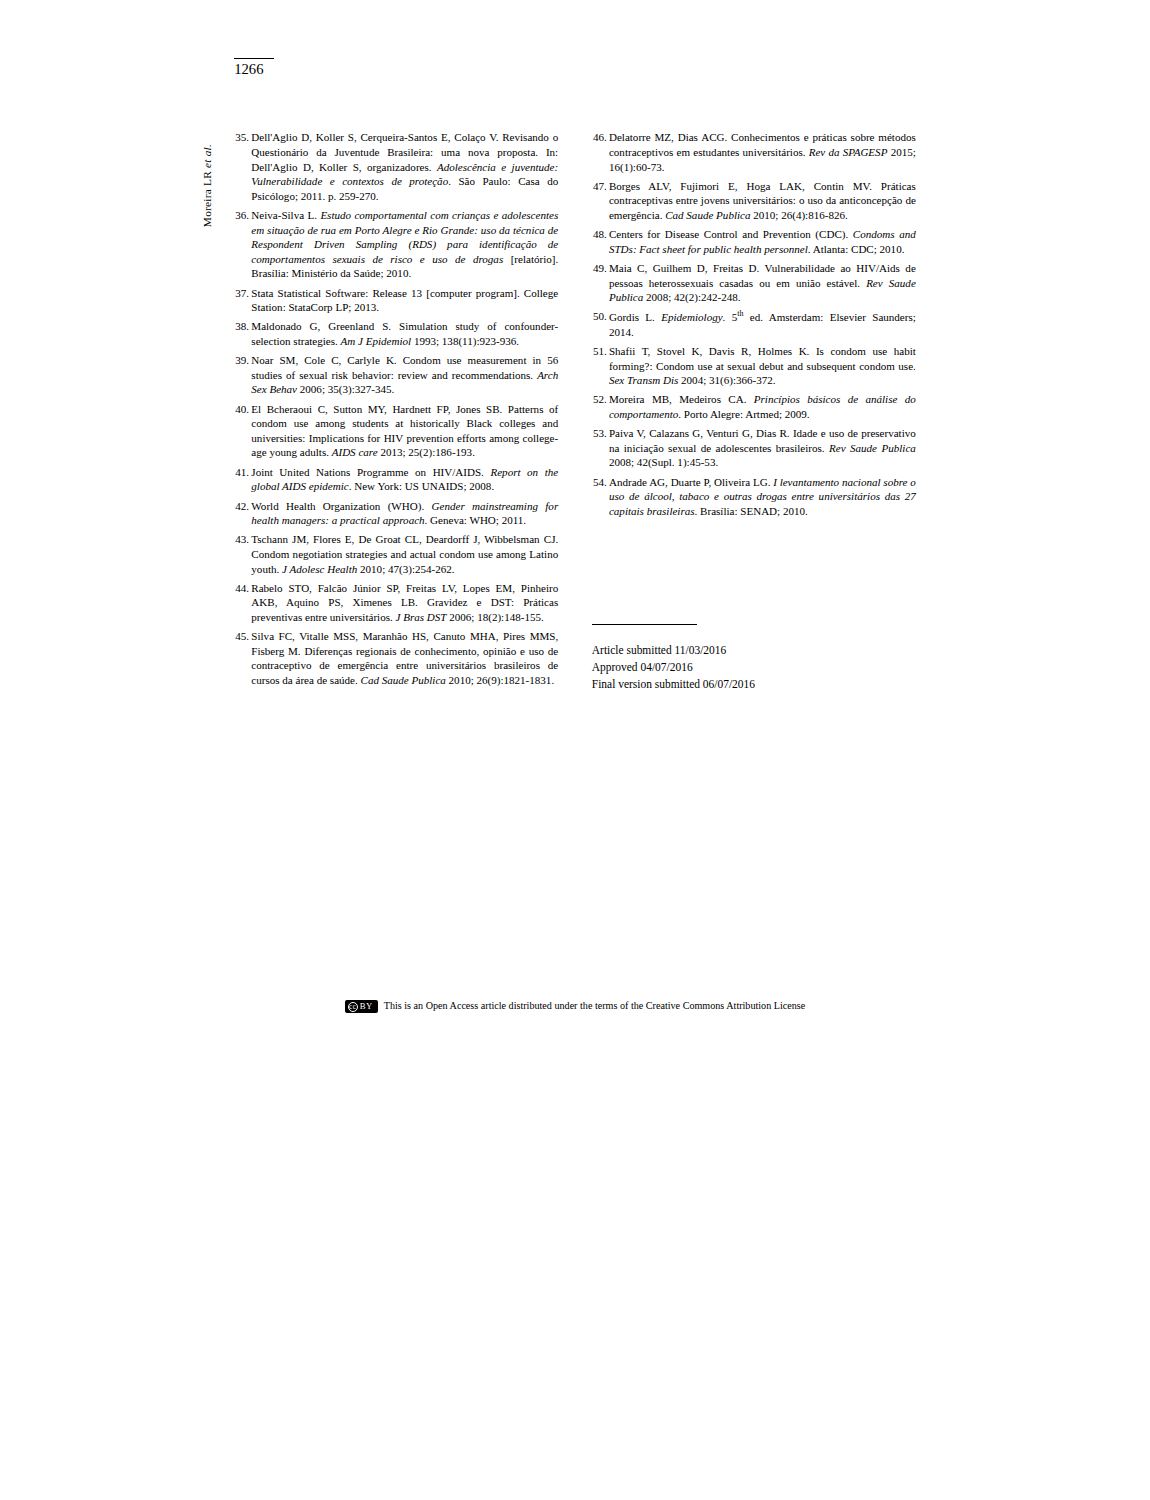1266
Moreira LR et al.
35. Dell'Aglio D, Koller S, Cerqueira-Santos E, Colaço V. Revisando o Questionário da Juventude Brasileira: uma nova proposta. In: Dell'Aglio D, Koller S, organizadores. Adolescência e juventude: Vulnerabilidade e contextos de proteção. São Paulo: Casa do Psicólogo; 2011. p. 259-270.
36. Neiva-Silva L. Estudo comportamental com crianças e adolescentes em situação de rua em Porto Alegre e Rio Grande: uso da técnica de Respondent Driven Sampling (RDS) para identificação de comportamentos sexuais de risco e uso de drogas [relatório]. Brasília: Ministério da Saúde; 2010.
37. Stata Statistical Software: Release 13 [computer program]. College Station: StataCorp LP; 2013.
38. Maldonado G, Greenland S. Simulation study of confounder-selection strategies. Am J Epidemiol 1993; 138(11):923-936.
39. Noar SM, Cole C, Carlyle K. Condom use measurement in 56 studies of sexual risk behavior: review and recommendations. Arch Sex Behav 2006; 35(3):327-345.
40. El Bcheraoui C, Sutton MY, Hardnett FP, Jones SB. Patterns of condom use among students at historically Black colleges and universities: Implications for HIV prevention efforts among college-age young adults. AIDS care 2013; 25(2):186-193.
41. Joint United Nations Programme on HIV/AIDS. Report on the global AIDS epidemic. New York: US UNAIDS; 2008.
42. World Health Organization (WHO). Gender mainstreaming for health managers: a practical approach. Geneva: WHO; 2011.
43. Tschann JM, Flores E, De Groat CL, Deardorff J, Wibbelsman CJ. Condom negotiation strategies and actual condom use among Latino youth. J Adolesc Health 2010; 47(3):254-262.
44. Rabelo STO, Falcão Júnior SP, Freitas LV, Lopes EM, Pinheiro AKB, Aquino PS, Ximenes LB. Gravidez e DST: Práticas preventivas entre universitários. J Bras DST 2006; 18(2):148-155.
45. Silva FC, Vitalle MSS, Maranhão HS, Canuto MHA, Pires MMS, Fisberg M. Diferenças regionais de conhecimento, opinião e uso de contraceptivo de emergência entre universitários brasileiros de cursos da área de saúde. Cad Saude Publica 2010; 26(9):1821-1831.
46. Delatorre MZ, Dias ACG. Conhecimentos e práticas sobre métodos contraceptivos em estudantes universitários. Rev da SPAGESP 2015; 16(1):60-73.
47. Borges ALV, Fujimori E, Hoga LAK, Contin MV. Práticas contraceptivas entre jovens universitários: o uso da anticoncepção de emergência. Cad Saude Publica 2010; 26(4):816-826.
48. Centers for Disease Control and Prevention (CDC). Condoms and STDs: Fact sheet for public health personnel. Atlanta: CDC; 2010.
49. Maia C, Guilhem D, Freitas D. Vulnerabilidade ao HIV/Aids de pessoas heterossexuais casadas ou em união estável. Rev Saude Publica 2008; 42(2):242-248.
50. Gordis L. Epidemiology. 5th ed. Amsterdam: Elsevier Saunders; 2014.
51. Shafii T, Stovel K, Davis R, Holmes K. Is condom use habit forming?: Condom use at sexual debut and subsequent condom use. Sex Transm Dis 2004; 31(6):366-372.
52. Moreira MB, Medeiros CA. Princípios básicos de análise do comportamento. Porto Alegre: Artmed; 2009.
53. Paiva V, Calazans G, Venturi G, Dias R. Idade e uso de preservativo na iniciação sexual de adolescentes brasileiros. Rev Saude Publica 2008; 42(Supl. 1):45-53.
54. Andrade AG, Duarte P, Oliveira LG. I levantamento nacional sobre o uso de álcool, tabaco e outras drogas entre universitários das 27 capitais brasileiras. Brasília: SENAD; 2010.
Article submitted 11/03/2016
Approved 04/07/2016
Final version submitted 06/07/2016
cc BYThis is an Open Access article distributed under the terms of the Creative Commons Attribution License